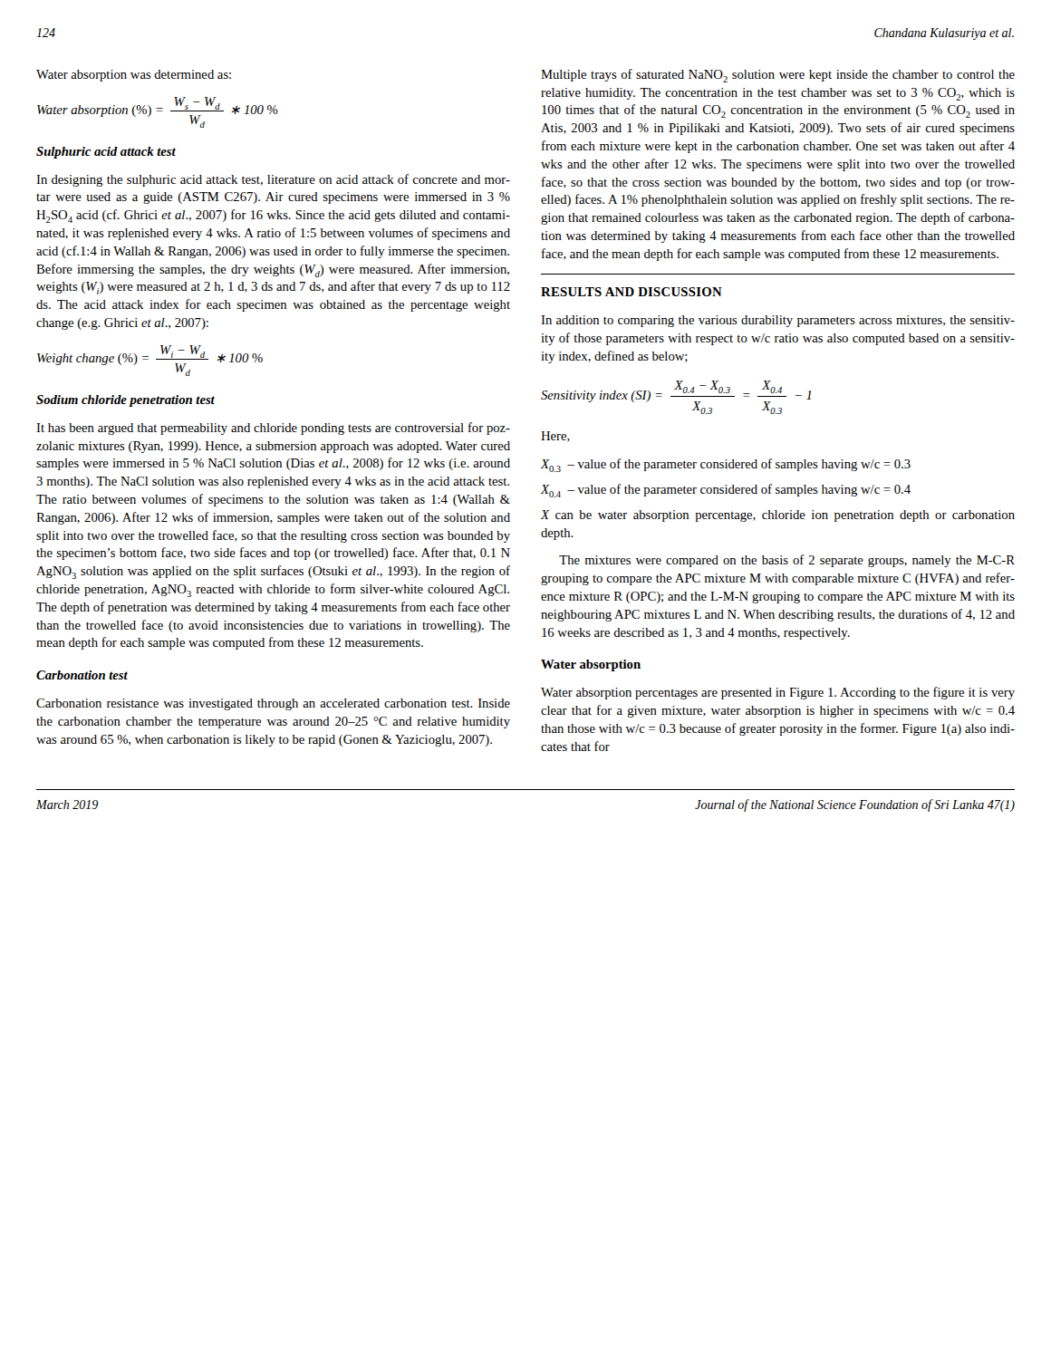124 Chandana Kulasuriya et al.
Water absorption was determined as:
Water absorption (%) = Ws − Wd Wd ∗ 100 %
Sulphuric acid attack test
In designing the sulphuric acid attack test, literature on acid attack of concrete and mortar were used as a guide (ASTM C267). Air cured specimens were immersed in 3 % H2SO4 acid (cf. Ghrici et al., 2007) for 16 wks. Since the acid gets diluted and contaminated, it was replenished every 4 wks. A ratio of 1:5 between volumes of specimens and acid (cf.1:4 in Wallah & Rangan, 2006) was used in order to fully immerse the specimen. Before immersing the samples, the dry weights (Wd) were measured. After immersion, weights (Wi) were measured at 2 h, 1 d, 3 ds and 7 ds, and after that every 7 ds up to 112 ds. The acid attack index for each specimen was obtained as the percentage weight change (e.g. Ghrici et al., 2007):
Weight change (%) = Wi − Wd Wd ∗ 100 %
Sodium chloride penetration test
It has been argued that permeability and chloride ponding tests are controversial for pozzolanic mixtures (Ryan, 1999). Hence, a submersion approach was adopted. Water cured samples were immersed in 5 % NaCl solution (Dias et al., 2008) for 12 wks (i.e. around 3 months). The NaCl solution was also replenished every 4 wks as in the acid attack test. The ratio between volumes of specimens to the solution was taken as 1:4 (Wallah & Rangan, 2006). After 12 wks of immersion, samples were taken out of the solution and split into two over the trowelled face, so that the resulting cross section was bounded by the specimen’s bottom face, two side faces and top (or trowelled) face. After that, 0.1 N AgNO3 solution was applied on the split surfaces (Otsuki et al., 1993). In the region of chloride penetration, AgNO3 reacted with chloride to form silver-white coloured AgCl. The depth of penetration was determined by taking 4 measurements from each face other than the trowelled face (to avoid inconsistencies due to variations in trowelling). The mean depth for each sample was computed from these 12 measurements.
Carbonation test
Carbonation resistance was investigated through an accelerated carbonation test. Inside the carbonation chamber the temperature was around 20–25 °C and relative humidity was around 65 %, when carbonation is likely to be rapid (Gonen & Yazicioglu, 2007).
Multiple trays of saturated NaNO2 solution were kept inside the chamber to control the relative humidity. The concentration in the test chamber was set to 3 % CO2, which is 100 times that of the natural CO2 concentration in the environment (5 % CO2 used in Atis, 2003 and 1 % in Pipilikaki and Katsioti, 2009). Two sets of air cured specimens from each mixture were kept in the carbonation chamber. One set was taken out after 4 wks and the other after 12 wks. The specimens were split into two over the trowelled face, so that the cross section was bounded by the bottom, two sides and top (or trowelled) faces. A 1% phenolphthalein solution was applied on freshly split sections. The region that remained colourless was taken as the carbonated region. The depth of carbonation was determined by taking 4 measurements from each face other than the trowelled face, and the mean depth for each sample was computed from these 12 measurements.
RESULTS AND DISCUSSION
In addition to comparing the various durability parameters across mixtures, the sensitivity of those parameters with respect to w/c ratio was also computed based on a sensitivity index, defined as below;
Sensitivity index (SI) = X0.4 − X0.3 X0.3 = X0.4 X0.3 − 1
Here,
X0.3 – value of the parameter considered of samples having w/c = 0.3
X0.4 – value of the parameter considered of samples having w/c = 0.4
X can be water absorption percentage, chloride ion penetration depth or carbonation depth.
The mixtures were compared on the basis of 2 separate groups, namely the M-C-R grouping to compare the APC mixture M with comparable mixture C (HVFA) and reference mixture R (OPC); and the L-M-N grouping to compare the APC mixture M with its neighbouring APC mixtures L and N. When describing results, the durations of 4, 12 and 16 weeks are described as 1, 3 and 4 months, respectively.
Water absorption
Water absorption percentages are presented in Figure 1. According to the figure it is very clear that for a given mixture, water absorption is higher in specimens with w/c = 0.4 than those with w/c = 0.3 because of greater porosity in the former. Figure 1(a) also indicates that for
March 2019 Journal of the National Science Foundation of Sri Lanka 47(1)